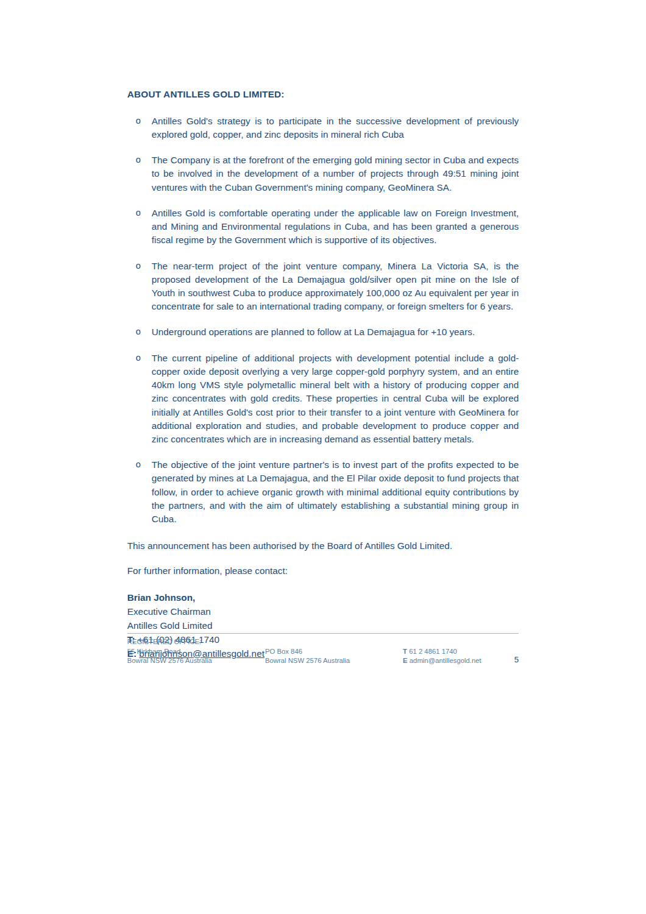ABOUT ANTILLES GOLD LIMITED:
Antilles Gold's strategy is to participate in the successive development of previously explored gold, copper, and zinc deposits in mineral rich Cuba
The Company is at the forefront of the emerging gold mining sector in Cuba and expects to be involved in the development of a number of projects through 49:51 mining joint ventures with the Cuban Government's mining company, GeoMinera SA.
Antilles Gold is comfortable operating under the applicable law on Foreign Investment, and Mining and Environmental regulations in Cuba, and has been granted a generous fiscal regime by the Government which is supportive of its objectives.
The near-term project of the joint venture company, Minera La Victoria SA, is the proposed development of the La Demajagua gold/silver open pit mine on the Isle of Youth in southwest Cuba to produce approximately 100,000 oz Au equivalent per year in concentrate for sale to an international trading company, or foreign smelters for 6 years.
Underground operations are planned to follow at La Demajagua for +10 years.
The current pipeline of additional projects with development potential include a gold-copper oxide deposit overlying a very large copper-gold porphyry system, and an entire 40km long VMS style polymetallic mineral belt with a history of producing copper and zinc concentrates with gold credits. These properties in central Cuba will be explored initially at Antilles Gold's cost prior to their transfer to a joint venture with GeoMinera for additional exploration and studies, and probable development to produce copper and zinc concentrates which are in increasing demand as essential battery metals.
The objective of the joint venture partner's is to invest part of the profits expected to be generated by mines at La Demajagua, and the El Pilar oxide deposit to fund projects that follow, in order to achieve organic growth with minimal additional equity contributions by the partners, and with the aim of ultimately establishing a substantial mining group in Cuba.
This announcement has been authorised by the Board of Antilles Gold Limited.
For further information, please contact:
Brian Johnson,
Executive Chairman
Antilles Gold Limited
T: +61 (02) 4861 1740
E: brianjohnson@antillesgold.net
REGISTERED OFFICE:
55 Kirkham Road
Bowral NSW 2576 Australia
PO Box 846
Bowral NSW 2576 Australia
T 61 2 4861 1740
E admin@antillesgold.net
5